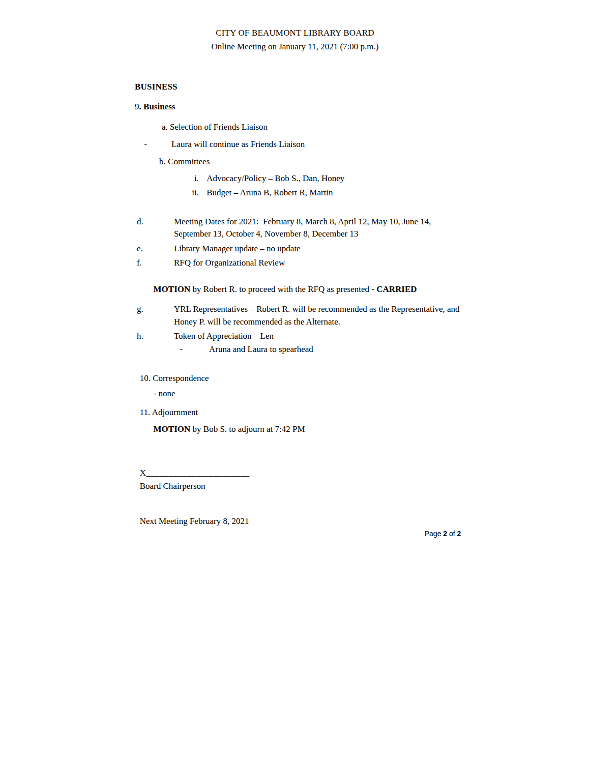CITY OF BEAUMONT LIBRARY BOARD
Online Meeting on January 11, 2021 (7:00 p.m.)
BUSINESS
9. Business
a. Selection of Friends Liaison
-Laura will continue as Friends Liaison
b. Committees
i. Advocacy/Policy – Bob S., Dan, Honey
ii. Budget – Aruna B, Robert R, Martin
d. Meeting Dates for 2021: February 8, March 8, April 12, May 10, June 14, September 13, October 4, November 8, December 13
e. Library Manager update – no update
f. RFQ for Organizational Review
MOTION by Robert R. to proceed with the RFQ as presented - CARRIED
g. YRL Representatives – Robert R. will be recommended as the Representative, and Honey P. will be recommended as the Alternate.
h. Token of Appreciation – Len
-Aruna and Laura to spearhead
10. Correspondence
- none
11. Adjournment
MOTION by Bob S. to adjourn at 7:42 PM
X_______________________
Board Chairperson
Next Meeting February 8, 2021
Page 2 of 2